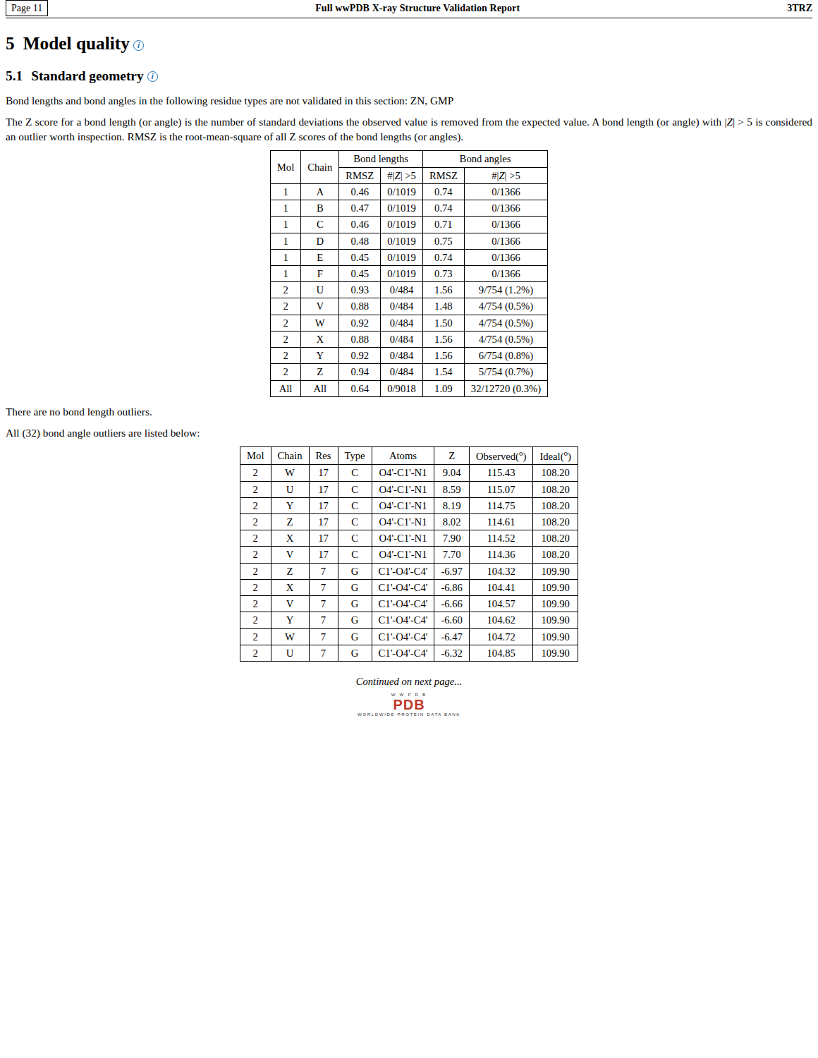Page 11 Full wwPDB X-ray Structure Validation Report 3TRZ
5 Model qualityi
5.1 Standard geometryi
Bond lengths and bond angles in the following residue types are not validated in this section: ZN, GMP
The Z score for a bond length (or angle) is the number of standard deviations the observed value is removed from the expected value. A bond length (or angle) with |Z| > 5 is considered an outlier worth inspection. RMSZ is the root-mean-square of all Z scores of the bond lengths (or angles).
| Mol | Chain | Bond lengths | Bond angles |
| --- | --- | --- | --- |
| RMSZ | #/ Z / >5 | RMSZ | #/ Z / >5 |
| 1 | A | 0.46 | 0/1019 | 0.74 | 0/1366 |
| 1 | B | 0.47 | 0/1019 | 0.74 | 0/1366 |
| 1 | C | 0.46 | 0/1019 | 0.71 | 0/1366 |
| 1 | D | 0.48 | 0/1019 | 0.75 | 0/1366 |
| 1 | E | 0.45 | 0/1019 | 0.74 | 0/1366 |
| 1 | F | 0.45 | 0/1019 | 0.73 | 0/1366 |
| 2 | U | 0.93 | 0/484 | 1.56 | 9/754 (1.2%) |
| 2 | V | 0.88 | 0/484 | 1.48 | 4/754 (0.5%) |
| 2 | W | 0.92 | 0/484 | 1.50 | 4/754 (0.5%) |
| 2 | X | 0.88 | 0/484 | 1.56 | 4/754 (0.5%) |
| 2 | Y | 0.92 | 0/484 | 1.56 | 6/754 (0.8%) |
| 2 | Z | 0.94 | 0/484 | 1.54 | 5/754 (0.7%) |
| All | All | 0.64 | 0/9018 | 1.09 | 32/12720 (0.3%) |
There are no bond length outliers.
All (32) bond angle outliers are listed below:
| Mol | Chain | Res | Type | Atoms | Z | Observed( o ) | Ideal( o ) |
| --- | --- | --- | --- | --- | --- | --- | --- |
| 2 | W | 17 | C | O4'-C1'-N1 | 9.04 | 115.43 | 108.20 |
| 2 | U | 17 | C | O4'-C1'-N1 | 8.59 | 115.07 | 108.20 |
| 2 | Y | 17 | C | O4'-C1'-N1 | 8.19 | 114.75 | 108.20 |
| 2 | Z | 17 | C | O4'-C1'-N1 | 8.02 | 114.61 | 108.20 |
| 2 | X | 17 | C | O4'-C1'-N1 | 7.90 | 114.52 | 108.20 |
| 2 | V | 17 | C | O4'-C1'-N1 | 7.70 | 114.36 | 108.20 |
| 2 | Z | 7 | G | C1'-O4'-C4' | -6.97 | 104.32 | 109.90 |
| 2 | X | 7 | G | C1'-O4'-C4' | -6.86 | 104.41 | 109.90 |
| 2 | V | 7 | G | C1'-O4'-C4' | -6.66 | 104.57 | 109.90 |
| 2 | Y | 7 | G | C1'-O4'-C4' | -6.60 | 104.62 | 109.90 |
| 2 | W | 7 | G | C1'-O4'-C4' | -6.47 | 104.72 | 109.90 |
| 2 | U | 7 | G | C1'-O4'-C4' | -6.32 | 104.85 | 109.90 |
Continued on next page...
W W P D B
PDB
WORLDWIDE PROTEIN DATA BANK